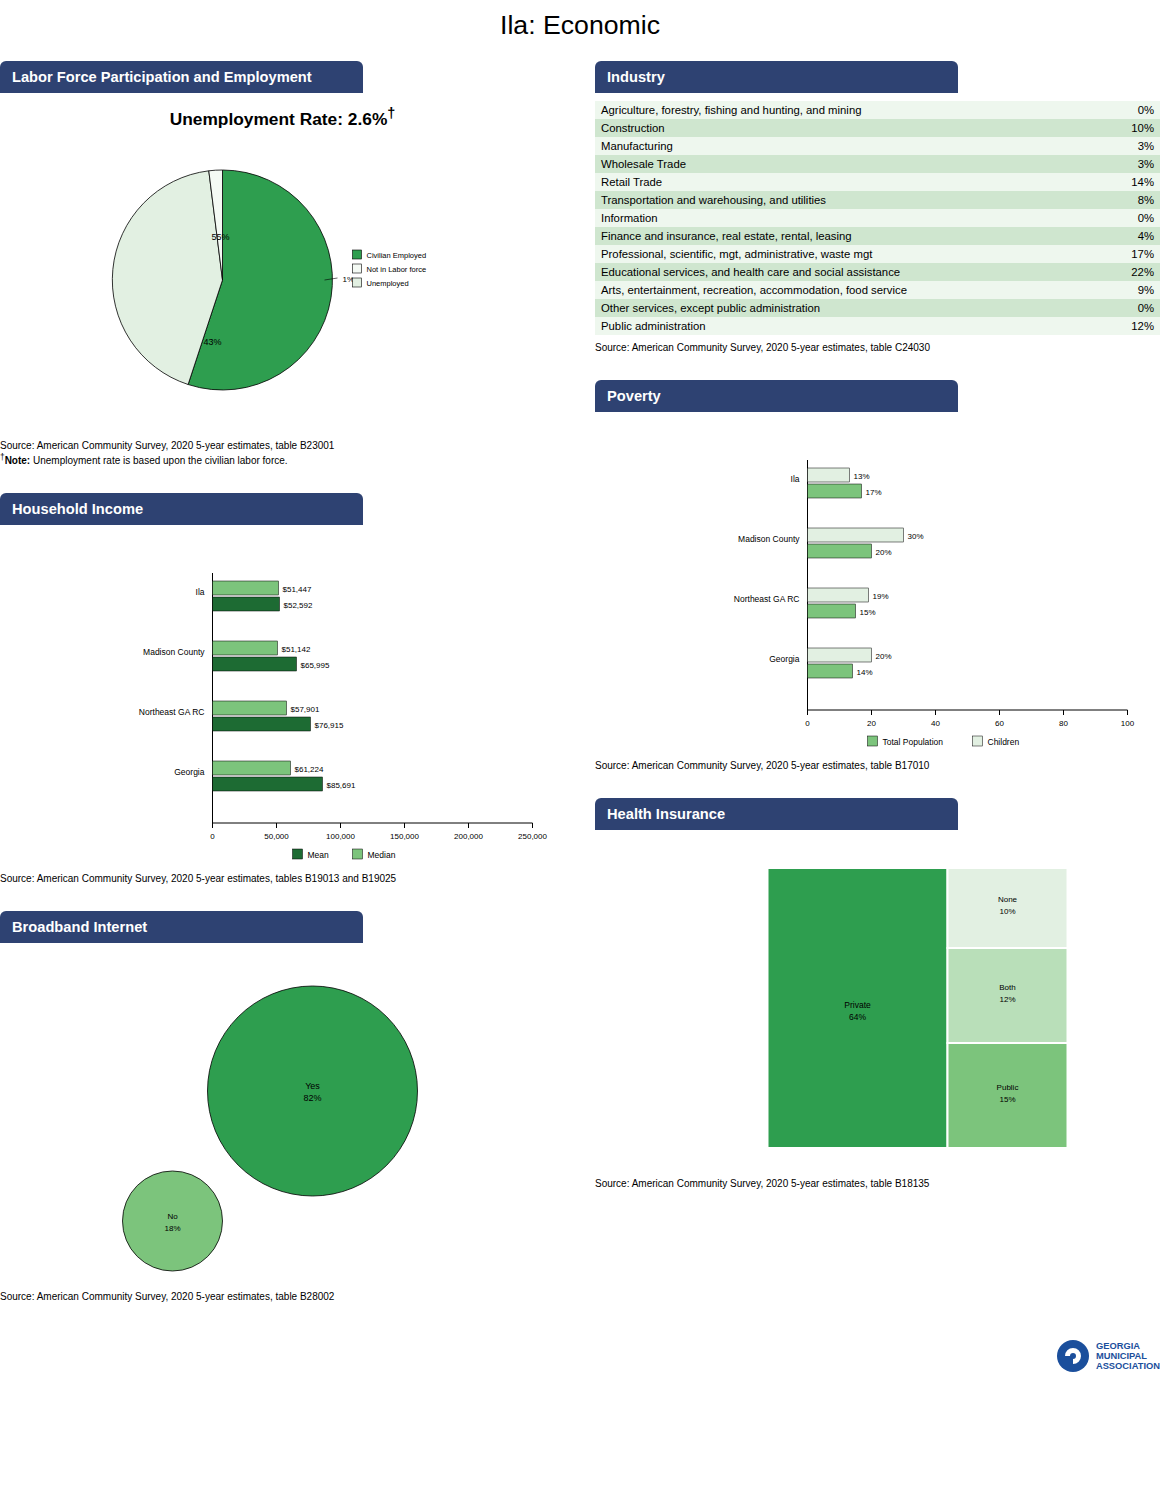Ila: Economic
Labor Force Participation and Employment
Unemployment Rate: 2.6%†
55% 43% 1% Civilian Employed Not in Labor force Unemployed
Source: American Community Survey, 2020 5-year estimates, table B23001
†Note: Unemployment rate is based upon the civilian labor force.
Household Income
0 50,000 100,000 150,000 200,000 250,000 Ila $51,447 $52,592 Madison County $51,142 $65,995 Northeast GA RC $57,901 $76,915 Georgia $61,224 $85,691 Mean Median
Source: American Community Survey, 2020 5-year estimates, tables B19013 and B19025
Broadband Internet
Yes 82% No 18%
Source: American Community Survey, 2020 5-year estimates, table B28002
Industry
| Agriculture, forestry, fishing and hunting, and mining | 0% |
| Construction | 10% |
| Manufacturing | 3% |
| Wholesale Trade | 3% |
| Retail Trade | 14% |
| Transportation and warehousing, and utilities | 8% |
| Information | 0% |
| Finance and insurance, real estate, rental, leasing | 4% |
| Professional, scientific, mgt, administrative, waste mgt | 17% |
| Educational services, and health care and social assistance | 22% |
| Arts, entertainment, recreation, accommodation, food service | 9% |
| Other services, except public administration | 0% |
| Public administration | 12% |
Source: American Community Survey, 2020 5-year estimates, table C24030
Poverty
0 20 40 60 80 100 Ila 13% 17% Madison County 30% 20% Northeast GA RC 19% 15% Georgia 20% 14% Total Population Children
Source: American Community Survey, 2020 5-year estimates, table B17010
Health Insurance
Private 64% None 10% Both 12% Public 15%
Source: American Community Survey, 2020 5-year estimates, table B18135
GEORGIA
MUNICIPAL
ASSOCIATION